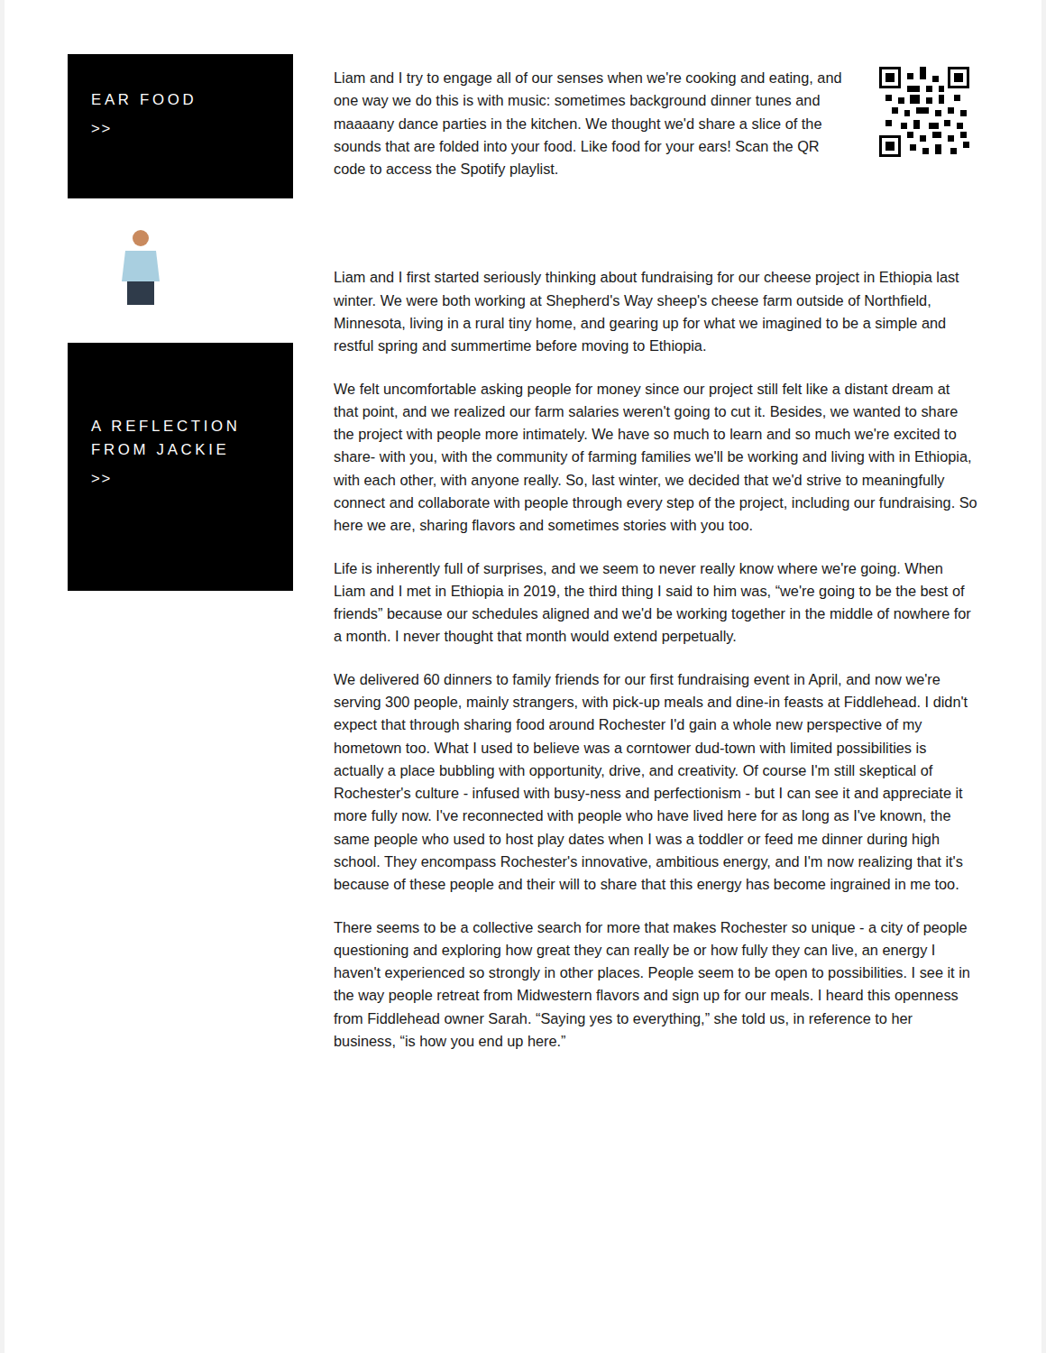EAR FOOD >>
A REFLECTION
FROM JACKIE >>
Ear Food
Liam and I try to engage all of our senses when we're cooking and eating, and one way we do this is with music: sometimes background dinner tunes and maaaany dance parties in the kitchen. We thought we'd share a slice of the sounds that are folded into your food. Like food for your ears! Scan the QR code to access the Spotify playlist.
A Reflection from Jackie
Liam and I first started seriously thinking about fundraising for our cheese project in Ethiopia last winter. We were both working at Shepherd's Way sheep's cheese farm outside of Northfield, Minnesota, living in a rural tiny home, and gearing up for what we imagined to be a simple and restful spring and summertime before moving to Ethiopia.
We felt uncomfortable asking people for money since our project still felt like a distant dream at that point, and we realized our farm salaries weren't going to cut it. Besides, we wanted to share the project with people more intimately. We have so much to learn and so much we're excited to share- with you, with the community of farming families we'll be working and living with in Ethiopia, with each other, with anyone really. So, last winter, we decided that we'd strive to meaningfully connect and collaborate with people through every step of the project, including our fundraising. So here we are, sharing flavors and sometimes stories with you too.
Life is inherently full of surprises, and we seem to never really know where we're going. When Liam and I met in Ethiopia in 2019, the third thing I said to him was, “we're going to be the best of friends” because our schedules aligned and we'd be working together in the middle of nowhere for a month. I never thought that month would extend perpetually.
We delivered 60 dinners to family friends for our first fundraising event in April, and now we're serving 300 people, mainly strangers, with pick-up meals and dine-in feasts at Fiddlehead. I didn't expect that through sharing food around Rochester I'd gain a whole new perspective of my hometown too. What I used to believe was a corntower dud-town with limited possibilities is actually a place bubbling with opportunity, drive, and creativity. Of course I'm still skeptical of Rochester's culture - infused with busy-ness and perfectionism - but I can see it and appreciate it more fully now. I've reconnected with people who have lived here for as long as I've known, the same people who used to host play dates when I was a toddler or feed me dinner during high school. They encompass Rochester's innovative, ambitious energy, and I'm now realizing that it's because of these people and their will to share that this energy has become ingrained in me too.
There seems to be a collective search for more that makes Rochester so unique - a city of people questioning and exploring how great they can really be or how fully they can live, an energy I haven't experienced so strongly in other places. People seem to be open to possibilities. I see it in the way people retreat from Midwestern flavors and sign up for our meals. I heard this openness from Fiddlehead owner Sarah. “Saying yes to everything,” she told us, in reference to her business, “is how you end up here.”